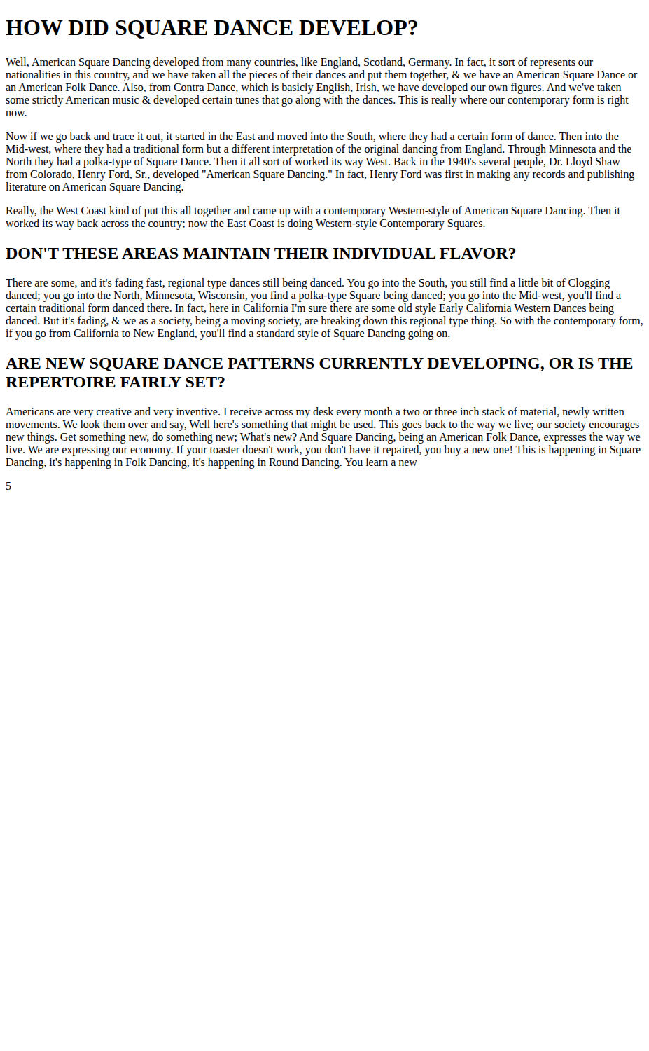HOW DID SQUARE DANCE DEVELOP?
Well, American Square Dancing developed from many countries, like England, Scotland, Germany. In fact, it sort of represents our nationalities in this country, and we have taken all the pieces of their dances and put them together, & we have an American Square Dance or an American Folk Dance. Also, from Contra Dance, which is basicly English, Irish, we have developed our own figures. And we've taken some strictly American music & developed certain tunes that go along with the dances. This is really where our contemporary form is right now.
Now if we go back and trace it out, it started in the East and moved into the South, where they had a certain form of dance. Then into the Mid-west, where they had a traditional form but a different interpretation of the original dancing from England. Through Minnesota and the North they had a polka-type of Square Dance. Then it all sort of worked its way West. Back in the 1940's several people, Dr. Lloyd Shaw from Colorado, Henry Ford, Sr., developed "American Square Dancing." In fact, Henry Ford was first in making any records and publishing literature on American Square Dancing.
Really, the West Coast kind of put this all together and came up with a contemporary Western-style of American Square Dancing. Then it worked its way back across the country; now the East Coast is doing Western-style Contemporary Squares.
DON'T THESE AREAS MAINTAIN THEIR INDIVIDUAL FLAVOR?
There are some, and it's fading fast, regional type dances still being danced. You go into the South, you still find a little bit of Clogging danced; you go into the North, Minnesota, Wisconsin, you find a polka-type Square being danced; you go into the Mid-west, you'll find a certain traditional form danced there. In fact, here in California I'm sure there are some old style Early California Western Dances being danced. But it's fading, & we as a society, being a moving society, are breaking down this regional type thing. So with the contemporary form, if you go from California to New England, you'll find a standard style of Square Dancing going on.
ARE NEW SQUARE DANCE PATTERNS CURRENTLY DEVELOPING, OR IS THE REPERTOIRE FAIRLY SET?
Americans are very creative and very inventive. I receive across my desk every month a two or three inch stack of material, newly written movements. We look them over and say, Well here's something that might be used. This goes back to the way we live; our society encourages new things. Get something new, do something new; What's new? And Square Dancing, being an American Folk Dance, expresses the way we live. We are expressing our economy. If your toaster doesn't work, you don't have it repaired, you buy a new one! This is happening in Square Dancing, it's happening in Folk Dancing, it's happening in Round Dancing. You learn a new
5